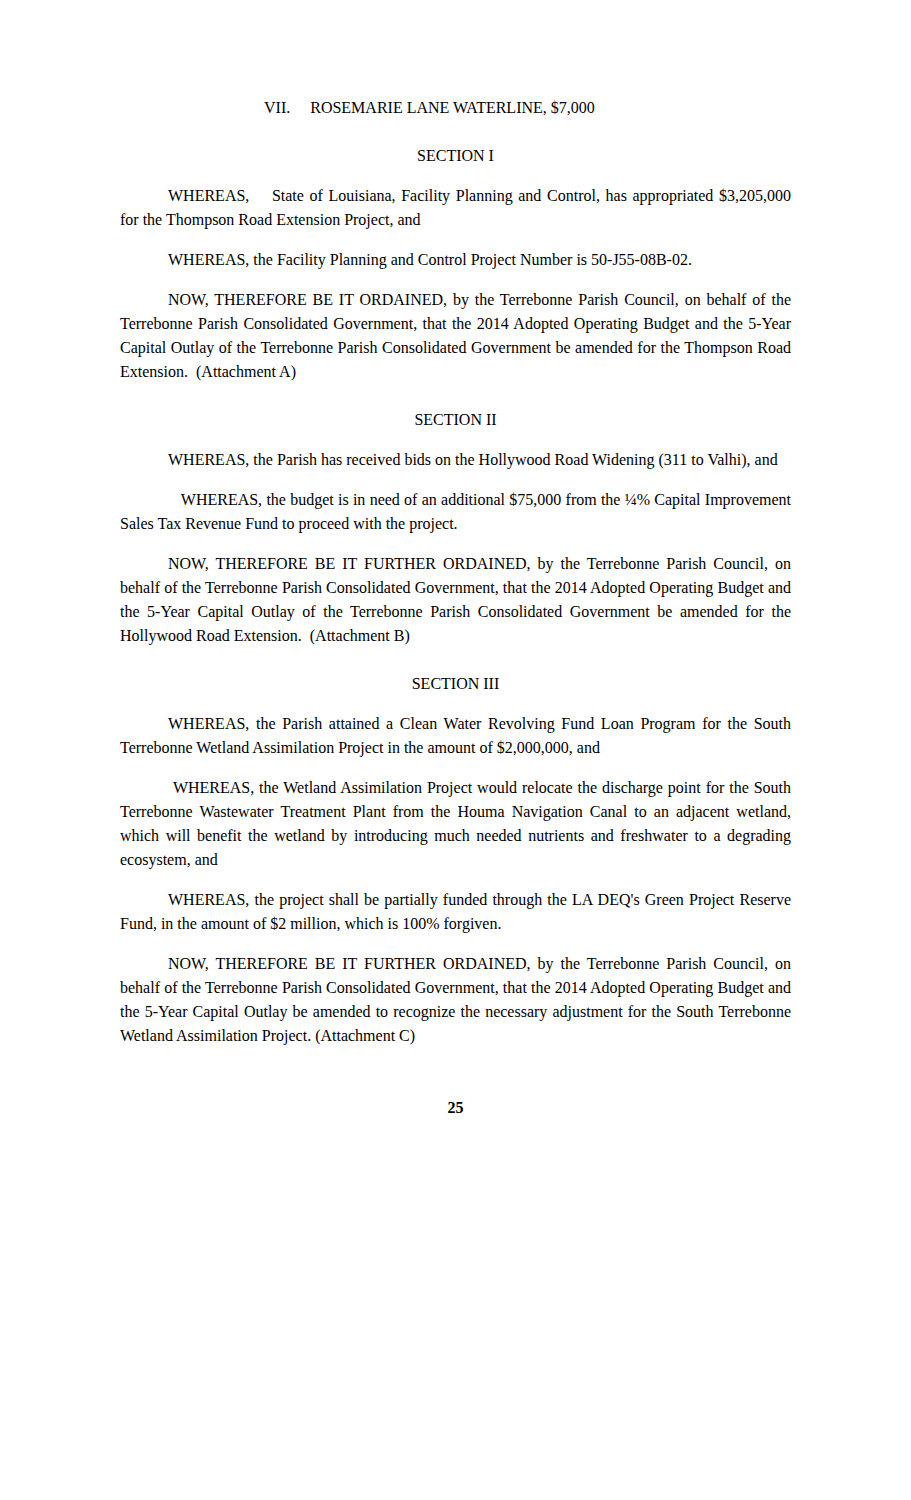VII. ROSEMARIE LANE WATERLINE, $7,000
SECTION I
WHEREAS, State of Louisiana, Facility Planning and Control, has appropriated $3,205,000 for the Thompson Road Extension Project, and
WHEREAS, the Facility Planning and Control Project Number is 50-J55-08B-02.
NOW, THEREFORE BE IT ORDAINED, by the Terrebonne Parish Council, on behalf of the Terrebonne Parish Consolidated Government, that the 2014 Adopted Operating Budget and the 5-Year Capital Outlay of the Terrebonne Parish Consolidated Government be amended for the Thompson Road Extension. (Attachment A)
SECTION II
WHEREAS, the Parish has received bids on the Hollywood Road Widening (311 to Valhi), and
WHEREAS, the budget is in need of an additional $75,000 from the ¼% Capital Improvement Sales Tax Revenue Fund to proceed with the project.
NOW, THEREFORE BE IT FURTHER ORDAINED, by the Terrebonne Parish Council, on behalf of the Terrebonne Parish Consolidated Government, that the 2014 Adopted Operating Budget and the 5-Year Capital Outlay of the Terrebonne Parish Consolidated Government be amended for the Hollywood Road Extension. (Attachment B)
SECTION III
WHEREAS, the Parish attained a Clean Water Revolving Fund Loan Program for the South Terrebonne Wetland Assimilation Project in the amount of $2,000,000, and
WHEREAS, the Wetland Assimilation Project would relocate the discharge point for the South Terrebonne Wastewater Treatment Plant from the Houma Navigation Canal to an adjacent wetland, which will benefit the wetland by introducing much needed nutrients and freshwater to a degrading ecosystem, and
WHEREAS, the project shall be partially funded through the LA DEQ's Green Project Reserve Fund, in the amount of $2 million, which is 100% forgiven.
NOW, THEREFORE BE IT FURTHER ORDAINED, by the Terrebonne Parish Council, on behalf of the Terrebonne Parish Consolidated Government, that the 2014 Adopted Operating Budget and the 5-Year Capital Outlay be amended to recognize the necessary adjustment for the South Terrebonne Wetland Assimilation Project. (Attachment C)
25